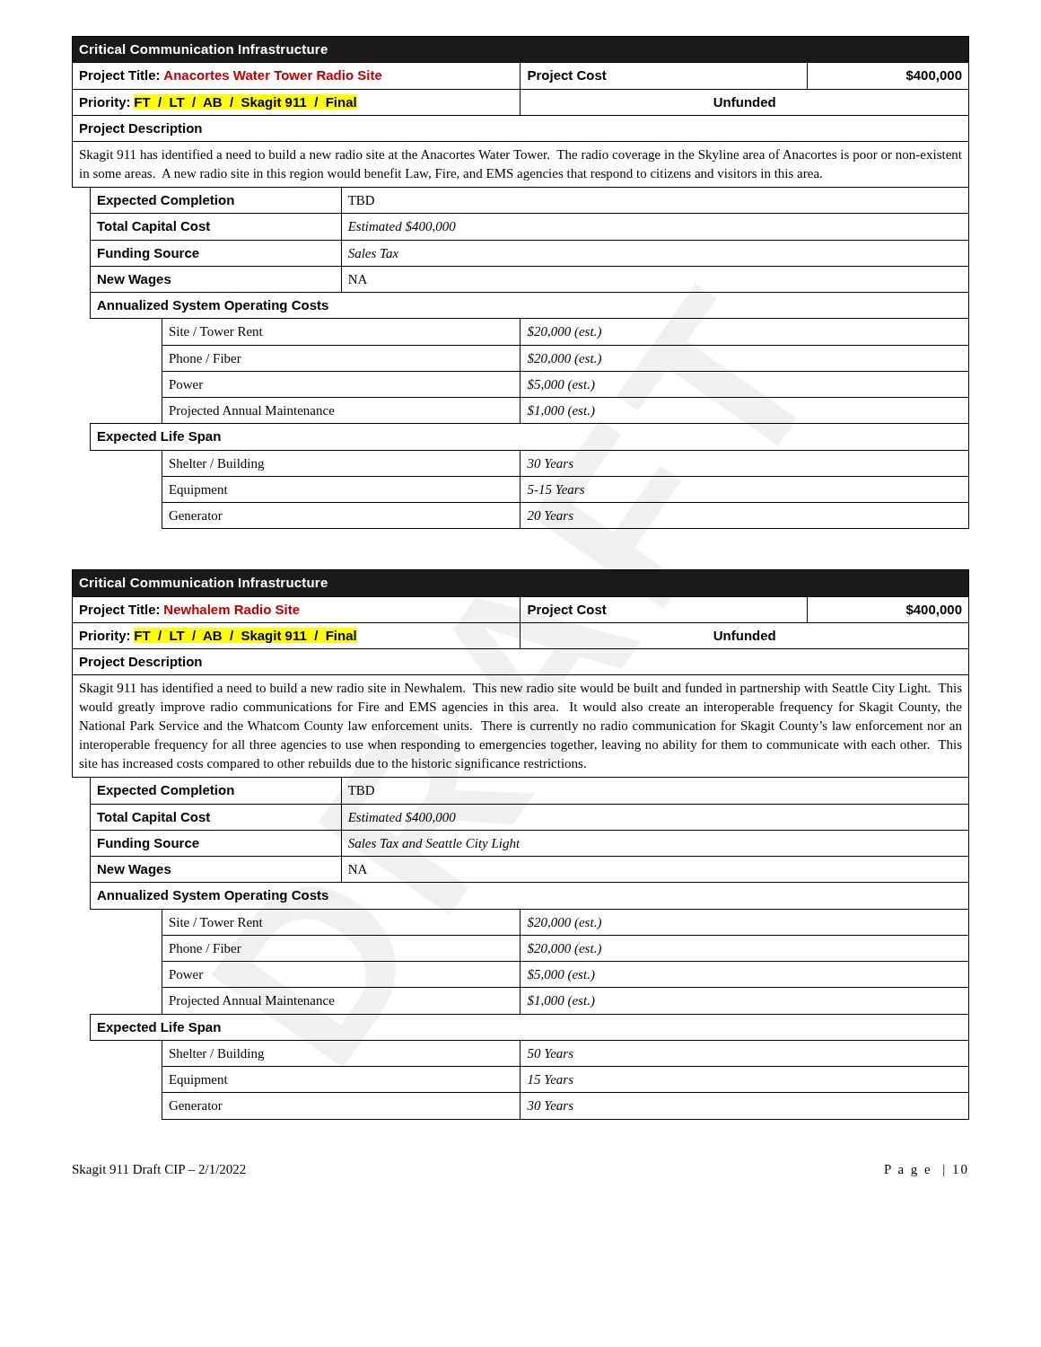DRAFT
| Critical Communication Infrastructure |
| Project Title: Anacortes Water Tower Radio Site | Project Cost | $400,000 |
| Priority: FT / LT / AB / Skagit 911 / Final | Unfunded |
| Project Description |
| Skagit 911 has identified a need to build a new radio site at the Anacortes Water Tower. The radio coverage in the Skyline area of Anacortes is poor or non-existent in some areas. A new radio site in this region would benefit Law, Fire, and EMS agencies that respond to citizens and visitors in this area. |
| | Expected Completion | TBD |
| | Total Capital Cost | Estimated $400,000 |
| | Funding Source | Sales Tax |
| | New Wages | NA |
| | Annualized System Operating Costs |
| | | Site / Tower Rent | $20,000 (est.) |
| | | Phone / Fiber | $20,000 (est.) |
| | | Power | $5,000 (est.) |
| | | Projected Annual Maintenance | $1,000 (est.) |
| | Expected Life Span |
| | | Shelter / Building | 30 Years |
| | | Equipment | 5-15 Years |
| | | Generator | 20 Years |
| Critical Communication Infrastructure |
| Project Title: Newhalem Radio Site | Project Cost | $400,000 |
| Priority: FT / LT / AB / Skagit 911 / Final | Unfunded |
| Project Description |
| Skagit 911 has identified a need to build a new radio site in Newhalem. This new radio site would be built and funded in partnership with Seattle City Light. This would greatly improve radio communications for Fire and EMS agencies in this area. It would also create an interoperable frequency for Skagit County, the National Park Service and the Whatcom County law enforcement units. There is currently no radio communication for Skagit County’s law enforcement nor an interoperable frequency for all three agencies to use when responding to emergencies together, leaving no ability for them to communicate with each other. This site has increased costs compared to other rebuilds due to the historic significance restrictions. |
| | Expected Completion | TBD |
| | Total Capital Cost | Estimated $400,000 |
| | Funding Source | Sales Tax and Seattle City Light |
| | New Wages | NA |
| | Annualized System Operating Costs |
| | | Site / Tower Rent | $20,000 (est.) |
| | | Phone / Fiber | $20,000 (est.) |
| | | Power | $5,000 (est.) |
| | | Projected Annual Maintenance | $1,000 (est.) |
| | Expected Life Span |
| | | Shelter / Building | 50 Years |
| | | Equipment | 15 Years |
| | | Generator | 30 Years |
Skagit 911 Draft CIP – 2/1/2022
P a g e | 10